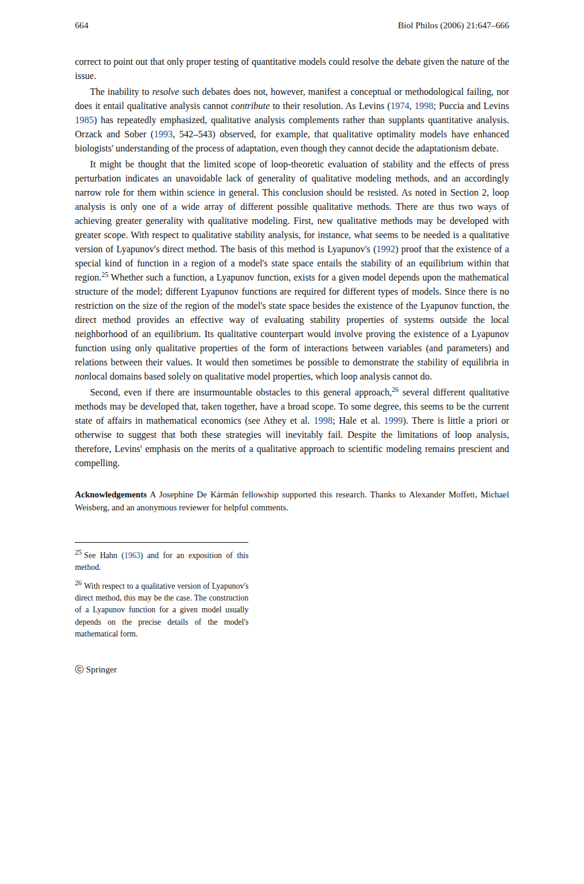664 Biol Philos (2006) 21:647–666
correct to point out that only proper testing of quantitative models could resolve the debate given the nature of the issue.
The inability to resolve such debates does not, however, manifest a conceptual or methodological failing, nor does it entail qualitative analysis cannot contribute to their resolution. As Levins (1974, 1998; Puccia and Levins 1985) has repeatedly emphasized, qualitative analysis complements rather than supplants quantitative analysis. Orzack and Sober (1993, 542–543) observed, for example, that qualitative optimality models have enhanced biologists' understanding of the process of adaptation, even though they cannot decide the adaptationism debate.
It might be thought that the limited scope of loop-theoretic evaluation of stability and the effects of press perturbation indicates an unavoidable lack of generality of qualitative modeling methods, and an accordingly narrow role for them within science in general. This conclusion should be resisted. As noted in Section 2, loop analysis is only one of a wide array of different possible qualitative methods. There are thus two ways of achieving greater generality with qualitative modeling. First, new qualitative methods may be developed with greater scope. With respect to qualitative stability analysis, for instance, what seems to be needed is a qualitative version of Lyapunov's direct method. The basis of this method is Lyapunov's (1992) proof that the existence of a special kind of function in a region of a model's state space entails the stability of an equilibrium within that region.25 Whether such a function, a Lyapunov function, exists for a given model depends upon the mathematical structure of the model; different Lyapunov functions are required for different types of models. Since there is no restriction on the size of the region of the model's state space besides the existence of the Lyapunov function, the direct method provides an effective way of evaluating stability properties of systems outside the local neighborhood of an equilibrium. Its qualitative counterpart would involve proving the existence of a Lyapunov function using only qualitative properties of the form of interactions between variables (and parameters) and relations between their values. It would then sometimes be possible to demonstrate the stability of equilibria in nonlocal domains based solely on qualitative model properties, which loop analysis cannot do.
Second, even if there are insurmountable obstacles to this general approach,26 several different qualitative methods may be developed that, taken together, have a broad scope. To some degree, this seems to be the current state of affairs in mathematical economics (see Athey et al. 1998; Hale et al. 1999). There is little a priori or otherwise to suggest that both these strategies will inevitably fail. Despite the limitations of loop analysis, therefore, Levins' emphasis on the merits of a qualitative approach to scientific modeling remains prescient and compelling.
Acknowledgements A Josephine De Kármán fellowship supported this research. Thanks to Alexander Moffett, Michael Weisberg, and an anonymous reviewer for helpful comments.
25 See Hahn (1963) and for an exposition of this method.
26 With respect to a qualitative version of Lyapunov's direct method, this may be the case. The construction of a Lyapunov function for a given model usually depends on the precise details of the model's mathematical form.
ⓒ Springer